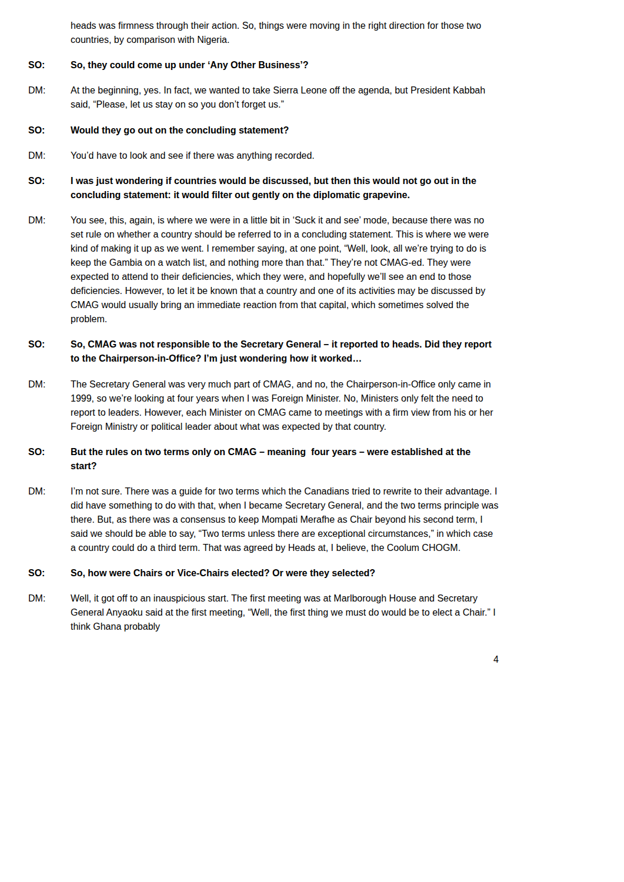heads was firmness through their action. So, things were moving in the right direction for those two countries, by comparison with Nigeria.
SO:
So, they could come up under ‘Any Other Business’?
DM:
At the beginning, yes. In fact, we wanted to take Sierra Leone off the agenda, but President Kabbah said, “Please, let us stay on so you don’t forget us.”
SO:
Would they go out on the concluding statement?
DM:
You’d have to look and see if there was anything recorded.
SO:
I was just wondering if countries would be discussed, but then this would not go out in the concluding statement: it would filter out gently on the diplomatic grapevine.
DM:
You see, this, again, is where we were in a little bit in ‘Suck it and see’ mode, because there was no set rule on whether a country should be referred to in a concluding statement. This is where we were kind of making it up as we went. I remember saying, at one point, “Well, look, all we’re trying to do is keep the Gambia on a watch list, and nothing more than that.” They’re not CMAG-ed. They were expected to attend to their deficiencies, which they were, and hopefully we’ll see an end to those deficiencies. However, to let it be known that a country and one of its activities may be discussed by CMAG would usually bring an immediate reaction from that capital, which sometimes solved the problem.
SO:
So, CMAG was not responsible to the Secretary General – it reported to heads. Did they report to the Chairperson-in-Office? I’m just wondering how it worked…
DM:
The Secretary General was very much part of CMAG, and no, the Chairperson-in-Office only came in 1999, so we’re looking at four years when I was Foreign Minister. No, Ministers only felt the need to report to leaders. However, each Minister on CMAG came to meetings with a firm view from his or her Foreign Ministry or political leader about what was expected by that country.
SO:
But the rules on two terms only on CMAG – meaning four years – were established at the start?
DM:
I’m not sure. There was a guide for two terms which the Canadians tried to rewrite to their advantage. I did have something to do with that, when I became Secretary General, and the two terms principle was there. But, as there was a consensus to keep Mompati Merafhe as Chair beyond his second term, I said we should be able to say, “Two terms unless there are exceptional circumstances,” in which case a country could do a third term. That was agreed by Heads at, I believe, the Coolum CHOGM.
SO:
So, how were Chairs or Vice-Chairs elected? Or were they selected?
DM:
Well, it got off to an inauspicious start. The first meeting was at Marlborough House and Secretary General Anyaoku said at the first meeting, “Well, the first thing we must do would be to elect a Chair.” I think Ghana probably
4